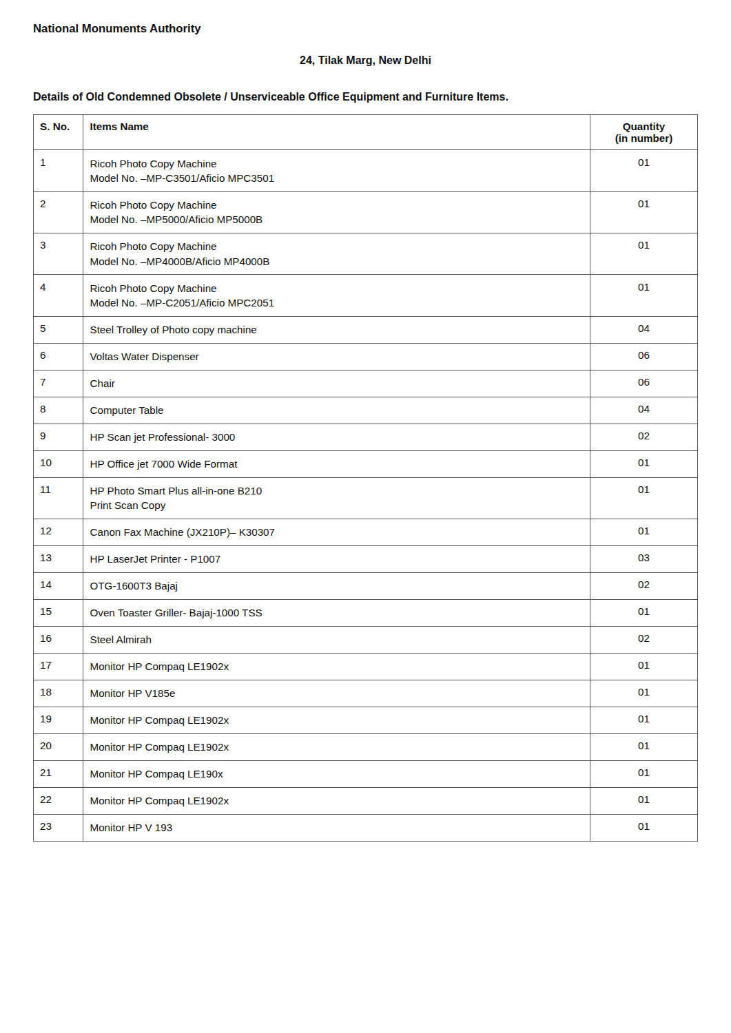National Monuments Authority
24, Tilak Marg, New Delhi
Details of Old Condemned Obsolete / Unserviceable Office Equipment and Furniture Items.
| S. No. | Items Name | Quantity (in number) |
| --- | --- | --- |
| 1 | Ricoh Photo Copy Machine Model No. –MP-C3501/Aficio MPC3501 | 01 |
| 2 | Ricoh Photo Copy Machine Model No. –MP5000/Aficio MP5000B | 01 |
| 3 | Ricoh Photo Copy Machine Model No. –MP4000B/Aficio MP4000B | 01 |
| 4 | Ricoh Photo Copy Machine Model No. –MP-C2051/Aficio MPC2051 | 01 |
| 5 | Steel Trolley of Photo copy machine | 04 |
| 6 | Voltas Water Dispenser | 06 |
| 7 | Chair | 06 |
| 8 | Computer Table | 04 |
| 9 | HP Scan jet Professional- 3000 | 02 |
| 10 | HP Office jet 7000 Wide Format | 01 |
| 11 | HP Photo Smart Plus all-in-one B210 Print Scan Copy | 01 |
| 12 | Canon Fax Machine (JX210P)– K30307 | 01 |
| 13 | HP LaserJet Printer - P1007 | 03 |
| 14 | OTG-1600T3 Bajaj | 02 |
| 15 | Oven Toaster Griller- Bajaj-1000 TSS | 01 |
| 16 | Steel Almirah | 02 |
| 17 | Monitor HP Compaq LE1902x | 01 |
| 18 | Monitor HP V185e | 01 |
| 19 | Monitor HP Compaq LE1902x | 01 |
| 20 | Monitor HP Compaq LE1902x | 01 |
| 21 | Monitor HP Compaq LE190x | 01 |
| 22 | Monitor HP Compaq LE1902x | 01 |
| 23 | Monitor HP V 193 | 01 |